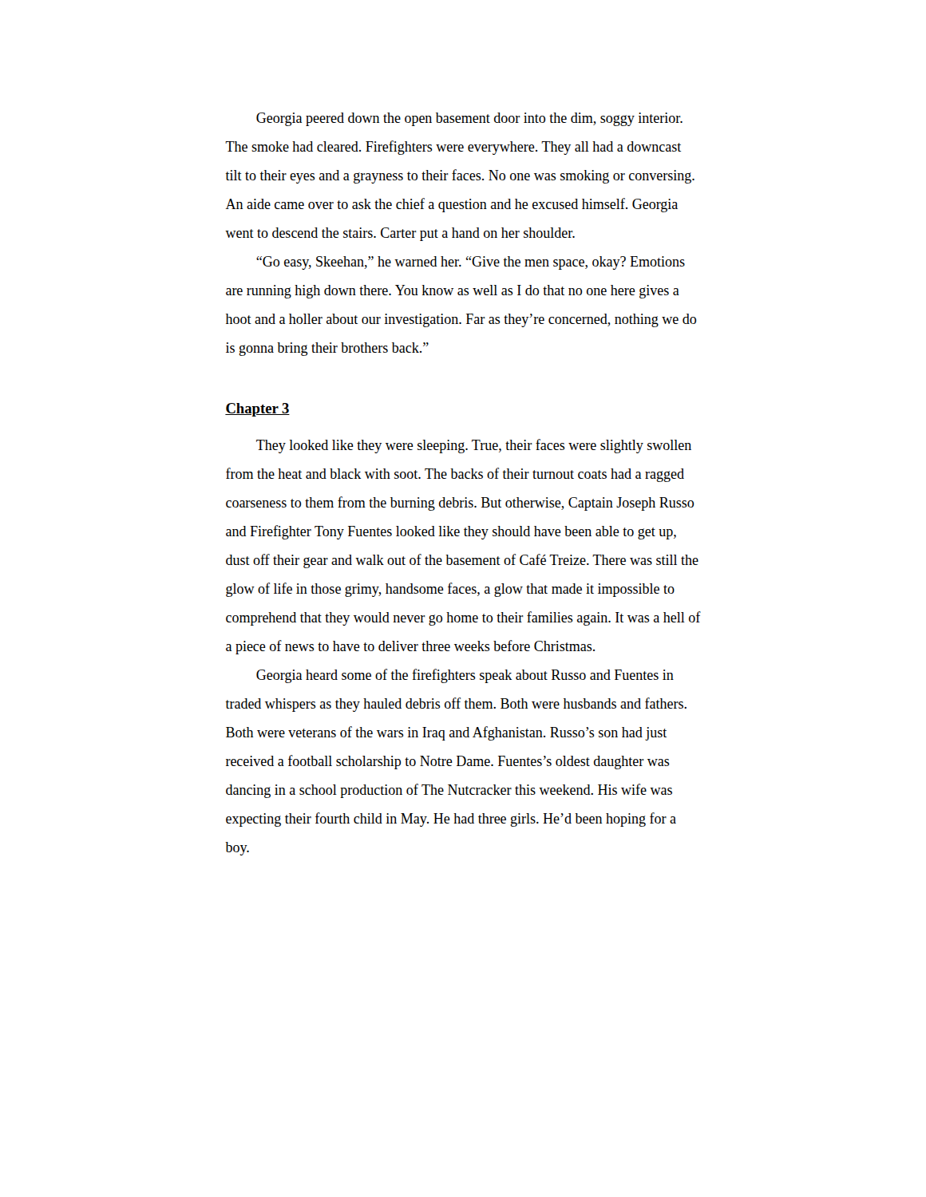Georgia peered down the open basement door into the dim, soggy interior. The smoke had cleared. Firefighters were everywhere. They all had a downcast tilt to their eyes and a grayness to their faces. No one was smoking or conversing. An aide came over to ask the chief a question and he excused himself. Georgia went to descend the stairs. Carter put a hand on her shoulder.
“Go easy, Skeehan,” he warned her. “Give the men space, okay? Emotions are running high down there. You know as well as I do that no one here gives a hoot and a holler about our investigation. Far as they’re concerned, nothing we do is gonna bring their brothers back.”
Chapter 3
They looked like they were sleeping. True, their faces were slightly swollen from the heat and black with soot. The backs of their turnout coats had a ragged coarseness to them from the burning debris. But otherwise, Captain Joseph Russo and Firefighter Tony Fuentes looked like they should have been able to get up, dust off their gear and walk out of the basement of Café Treize. There was still the glow of life in those grimy, handsome faces, a glow that made it impossible to comprehend that they would never go home to their families again. It was a hell of a piece of news to have to deliver three weeks before Christmas.
Georgia heard some of the firefighters speak about Russo and Fuentes in traded whispers as they hauled debris off them. Both were husbands and fathers. Both were veterans of the wars in Iraq and Afghanistan. Russo’s son had just received a football scholarship to Notre Dame. Fuentes’s oldest daughter was dancing in a school production of The Nutcracker this weekend. His wife was expecting their fourth child in May. He had three girls. He’d been hoping for a boy.